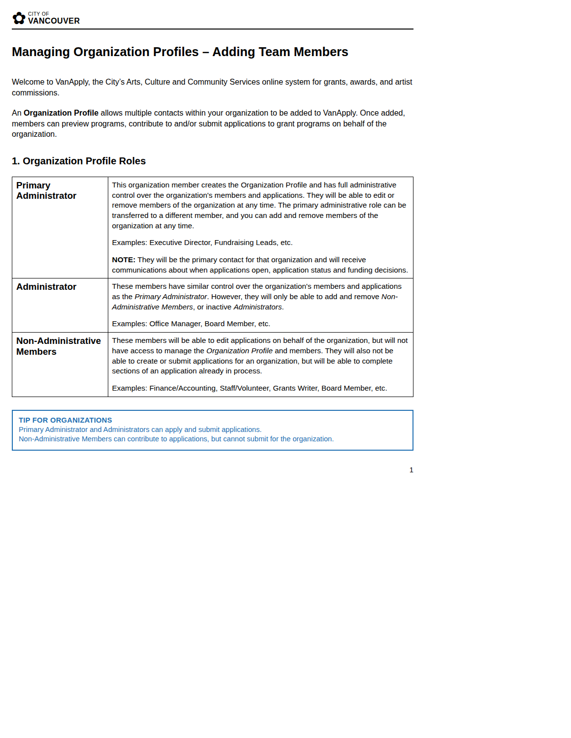✿ City of Vancouver
Managing Organization Profiles – Adding Team Members
Welcome to VanApply, the City’s Arts, Culture and Community Services online system for grants, awards, and artist commissions.
An Organization Profile allows multiple contacts within your organization to be added to VanApply. Once added, members can preview programs, contribute to and/or submit applications to grant programs on behalf of the organization.
1. Organization Profile Roles
| Primary Administrator | This organization member creates the Organization Profile and has full administrative control over the organization's members and applications. They will be able to edit or remove members of the organization at any time. The primary administrative role can be transferred to a different member, and you can add and remove members of the organization at any time. Examples: Executive Director, Fundraising Leads, etc. NOTE: They will be the primary contact for that organization and will receive communications about when applications open, application status and funding decisions. |
| Administrator | These members have similar control over the organization's members and applications as the Primary Administrator . However, they will only be able to add and remove Non-Administrative Members , or inactive Administrators . Examples: Office Manager, Board Member, etc. |
| Non-Administrative Members | These members will be able to edit applications on behalf of the organization, but will not have access to manage the Organization Profile and members. They will also not be able to create or submit applications for an organization, but will be able to complete sections of an application already in process. Examples: Finance/Accounting, Staff/Volunteer, Grants Writer, Board Member, etc. |
TIP FOR ORGANIZATIONS
Primary Administrator and Administrators can apply and submit applications.
Non-Administrative Members can contribute to applications, but cannot submit for the organization.
1